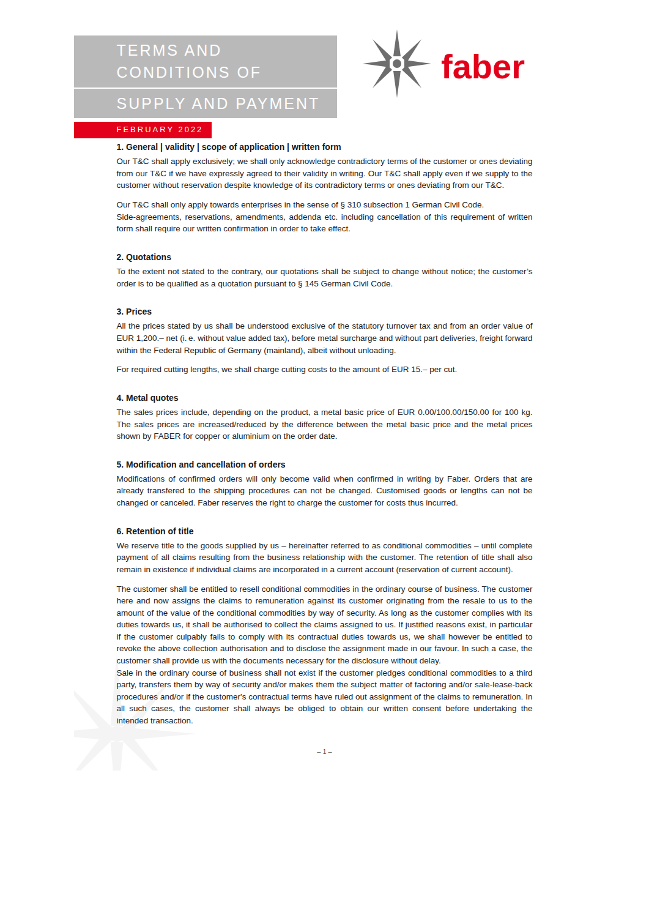Terms and conditions of supply and payment February 2022
faber
1. General | validity | scope of application | written form
Our T&C shall apply exclusively; we shall only acknowledge contradictory terms of the customer or ones deviating from our T&C if we have expressly agreed to their validity in writing. Our T&C shall apply even if we supply to the customer without reservation despite knowledge of its contradictory terms or ones deviating from our T&C.
Our T&C shall only apply towards enterprises in the sense of § 310 subsection 1 German Civil Code.
Side-agreements, reservations, amendments, addenda etc. including cancellation of this requirement of written form shall require our written confirmation in order to take effect.
2. Quotations
To the extent not stated to the contrary, our quotations shall be subject to change without notice; the customer’s order is to be qualified as a quotation pursuant to § 145 German Civil Code.
3. Prices
All the prices stated by us shall be understood exclusive of the statutory turnover tax and from an order value of EUR 1,200.– net (i. e. without value added tax), before metal surcharge and without part deliveries, freight forward within the Federal Republic of Germany (mainland), albeit without unloading.
For required cutting lengths, we shall charge cutting costs to the amount of EUR 15.– per cut.
4. Metal quotes
The sales prices include, depending on the product, a metal basic price of EUR 0.00/100.00/150.00 for 100 kg. The sales prices are increased/reduced by the difference between the metal basic price and the metal prices shown by FABER for copper or aluminium on the order date.
5. Modification and cancellation of orders
Modifications of confirmed orders will only become valid when confirmed in writing by Faber. Orders that are already transfered to the shipping procedures can not be changed. Customised goods or lengths can not be changed or canceled. Faber reserves the right to charge the customer for costs thus incurred.
6. Retention of title
We reserve title to the goods supplied by us – hereinafter referred to as conditional commodities – until complete payment of all claims resulting from the business relationship with the customer. The retention of title shall also remain in existence if individual claims are incorporated in a current account (reservation of current account).
The customer shall be entitled to resell conditional commodities in the ordinary course of business. The customer here and now assigns the claims to remuneration against its customer originating from the resale to us to the amount of the value of the conditional commodities by way of security. As long as the customer complies with its duties towards us, it shall be authorised to collect the claims assigned to us. If justified reasons exist, in particular if the customer culpably fails to comply with its contractual duties towards us, we shall however be entitled to revoke the above collection authorisation and to disclose the assignment made in our favour. In such a case, the customer shall provide us with the documents necessary for the disclosure without delay.
Sale in the ordinary course of business shall not exist if the customer pledges conditional commodities to a third party, transfers them by way of security and/or makes them the subject matter of factoring and/or sale-lease-back procedures and/or if the customer's contractual terms have ruled out assignment of the claims to remuneration. In all such cases, the customer shall always be obliged to obtain our written consent before undertaking the intended transaction.
– 1 –